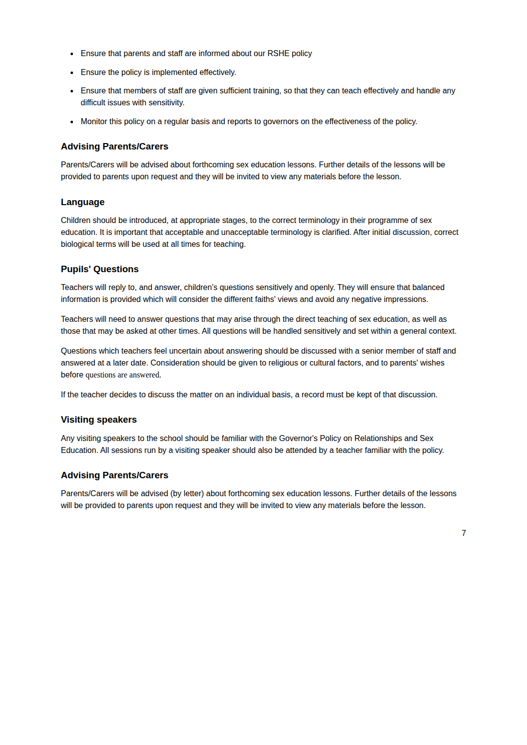Ensure that parents and staff are informed about our RSHE policy
Ensure the policy is implemented effectively.
Ensure that members of staff are given sufficient training, so that they can teach effectively and handle any difficult issues with sensitivity.
Monitor this policy on a regular basis and reports to governors on the effectiveness of the policy.
Advising Parents/Carers
Parents/Carers will be advised about forthcoming sex education lessons. Further details of the lessons will be provided to parents upon request and they will be invited to view any materials before the lesson.
Language
Children should be introduced, at appropriate stages, to the correct terminology in their programme of sex education. It is important that acceptable and unacceptable terminology is clarified. After initial discussion, correct biological terms will be used at all times for teaching.
Pupils' Questions
Teachers will reply to, and answer, children's questions sensitively and openly. They will ensure that balanced information is provided which will consider the different faiths' views and avoid any negative impressions.
Teachers will need to answer questions that may arise through the direct teaching of sex education, as well as those that may be asked at other times. All questions will be handled sensitively and set within a general context.
Questions which teachers feel uncertain about answering should be discussed with a senior member of staff and answered at a later date. Consideration should be given to religious or cultural factors, and to parents' wishes before questions are answered.
If the teacher decides to discuss the matter on an individual basis, a record must be kept of that discussion.
Visiting speakers
Any visiting speakers to the school should be familiar with the Governor's Policy on Relationships and Sex Education. All sessions run by a visiting speaker should also be attended by a teacher familiar with the policy.
Advising Parents/Carers
Parents/Carers will be advised (by letter) about forthcoming sex education lessons. Further details of the lessons will be provided to parents upon request and they will be invited to view any materials before the lesson.
7